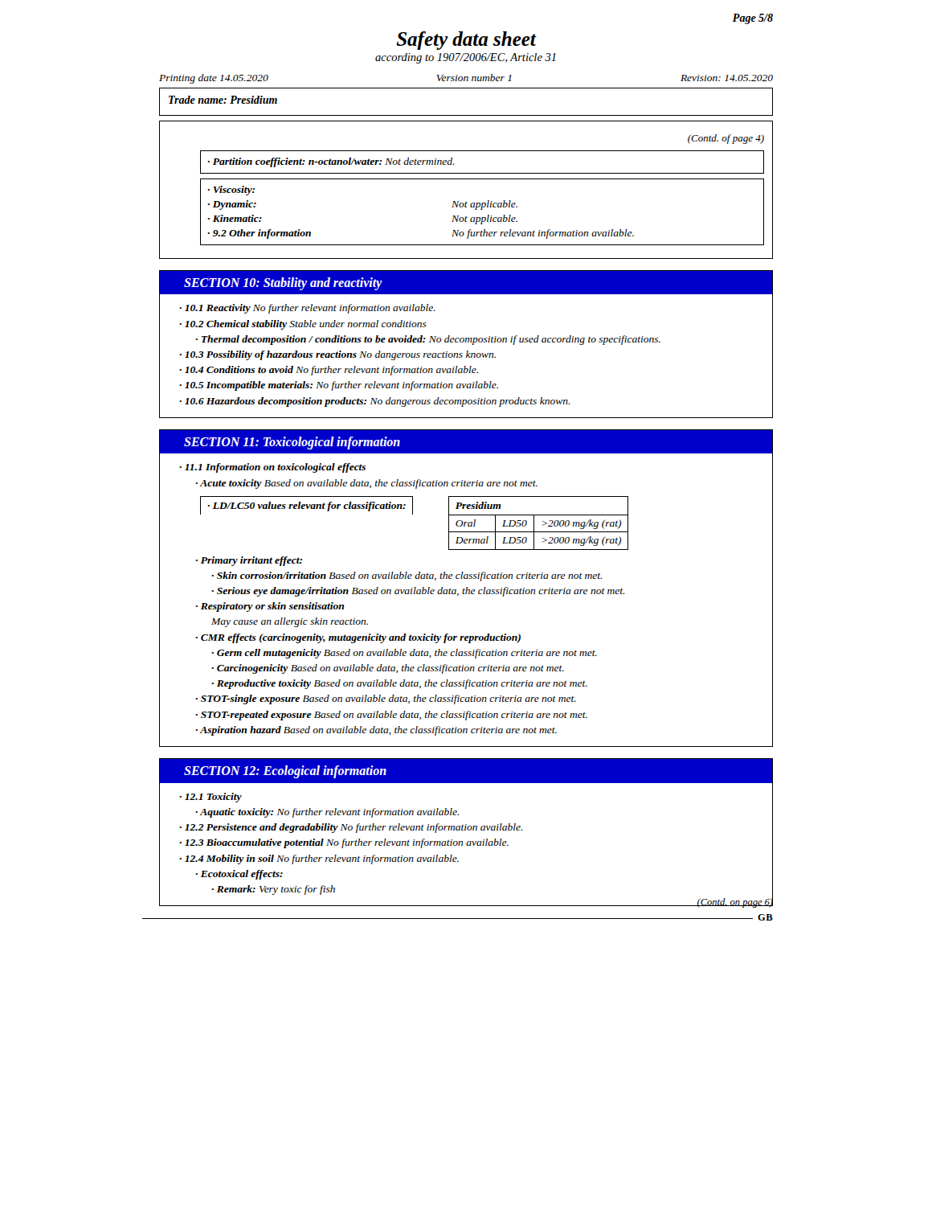Page 5/8
Safety data sheet
according to 1907/2006/EC, Article 31
Printing date 14.05.2020
Version number 1
Revision: 14.05.2020
Trade name: Presidium
(Contd. of page 4)
· Partition coefficient: n-octanol/water: Not determined.
| · Viscosity: |
| · Dynamic: | Not applicable. |
| · Kinematic: | Not applicable. |
| · 9.2 Other information | No further relevant information available. |
SECTION 10: Stability and reactivity
· 10.1 Reactivity No further relevant information available.
· 10.2 Chemical stability Stable under normal conditions
· Thermal decomposition / conditions to be avoided: No decomposition if used according to specifications.
· 10.3 Possibility of hazardous reactions No dangerous reactions known.
· 10.4 Conditions to avoid No further relevant information available.
· 10.5 Incompatible materials: No further relevant information available.
· 10.6 Hazardous decomposition products: No dangerous decomposition products known.
SECTION 11: Toxicological information
· 11.1 Information on toxicological effects
· Acute toxicity Based on available data, the classification criteria are not met.
· LD/LC50 values relevant for classification:
Presidium
| Oral | LD50 | >2000 mg/kg (rat) |
| Dermal | LD50 | >2000 mg/kg (rat) |
· Primary irritant effect:
· Skin corrosion/irritation Based on available data, the classification criteria are not met.
· Serious eye damage/irritation Based on available data, the classification criteria are not met.
· Respiratory or skin sensitisation
May cause an allergic skin reaction.
· CMR effects (carcinogenity, mutagenicity and toxicity for reproduction)
· Germ cell mutagenicity Based on available data, the classification criteria are not met.
· Carcinogenicity Based on available data, the classification criteria are not met.
· Reproductive toxicity Based on available data, the classification criteria are not met.
· STOT-single exposure Based on available data, the classification criteria are not met.
· STOT-repeated exposure Based on available data, the classification criteria are not met.
· Aspiration hazard Based on available data, the classification criteria are not met.
SECTION 12: Ecological information
· 12.1 Toxicity
· Aquatic toxicity: No further relevant information available.
· 12.2 Persistence and degradability No further relevant information available.
· 12.3 Bioaccumulative potential No further relevant information available.
· 12.4 Mobility in soil No further relevant information available.
· Ecotoxical effects:
· Remark: Very toxic for fish
(Contd. on page 6)
GB